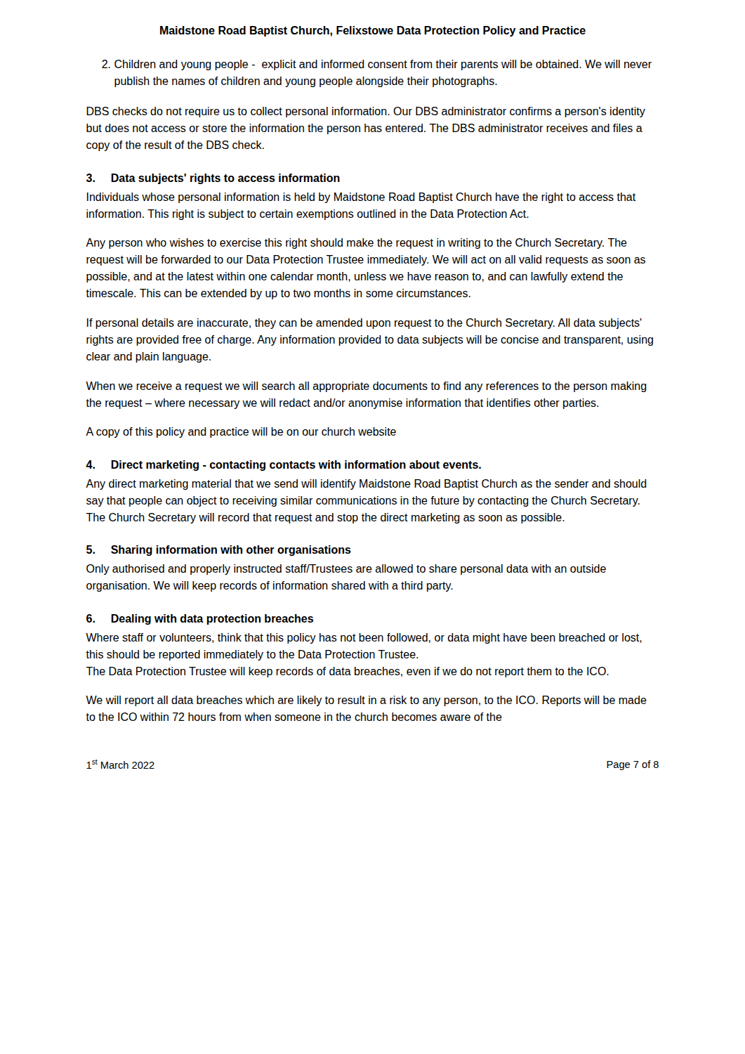Maidstone Road Baptist Church, Felixstowe Data Protection Policy and Practice
Children and young people - explicit and informed consent from their parents will be obtained. We will never publish the names of children and young people alongside their photographs.
DBS checks do not require us to collect personal information. Our DBS administrator confirms a person's identity but does not access or store the information the person has entered. The DBS administrator receives and files a copy of the result of the DBS check.
3. Data subjects' rights to access information
Individuals whose personal information is held by Maidstone Road Baptist Church have the right to access that information. This right is subject to certain exemptions outlined in the Data Protection Act.
Any person who wishes to exercise this right should make the request in writing to the Church Secretary. The request will be forwarded to our Data Protection Trustee immediately. We will act on all valid requests as soon as possible, and at the latest within one calendar month, unless we have reason to, and can lawfully extend the timescale. This can be extended by up to two months in some circumstances.
If personal details are inaccurate, they can be amended upon request to the Church Secretary. All data subjects' rights are provided free of charge. Any information provided to data subjects will be concise and transparent, using clear and plain language.
When we receive a request we will search all appropriate documents to find any references to the person making the request – where necessary we will redact and/or anonymise information that identifies other parties.
A copy of this policy and practice will be on our church website
4. Direct marketing - contacting contacts with information about events.
Any direct marketing material that we send will identify Maidstone Road Baptist Church as the sender and should say that people can object to receiving similar communications in the future by contacting the Church Secretary. The Church Secretary will record that request and stop the direct marketing as soon as possible.
5. Sharing information with other organisations
Only authorised and properly instructed staff/Trustees are allowed to share personal data with an outside organisation. We will keep records of information shared with a third party.
6. Dealing with data protection breaches
Where staff or volunteers, think that this policy has not been followed, or data might have been breached or lost, this should be reported immediately to the Data Protection Trustee.
The Data Protection Trustee will keep records of data breaches, even if we do not report them to the ICO.
We will report all data breaches which are likely to result in a risk to any person, to the ICO. Reports will be made to the ICO within 72 hours from when someone in the church becomes aware of the
1st March 2022 Page 7 of 8